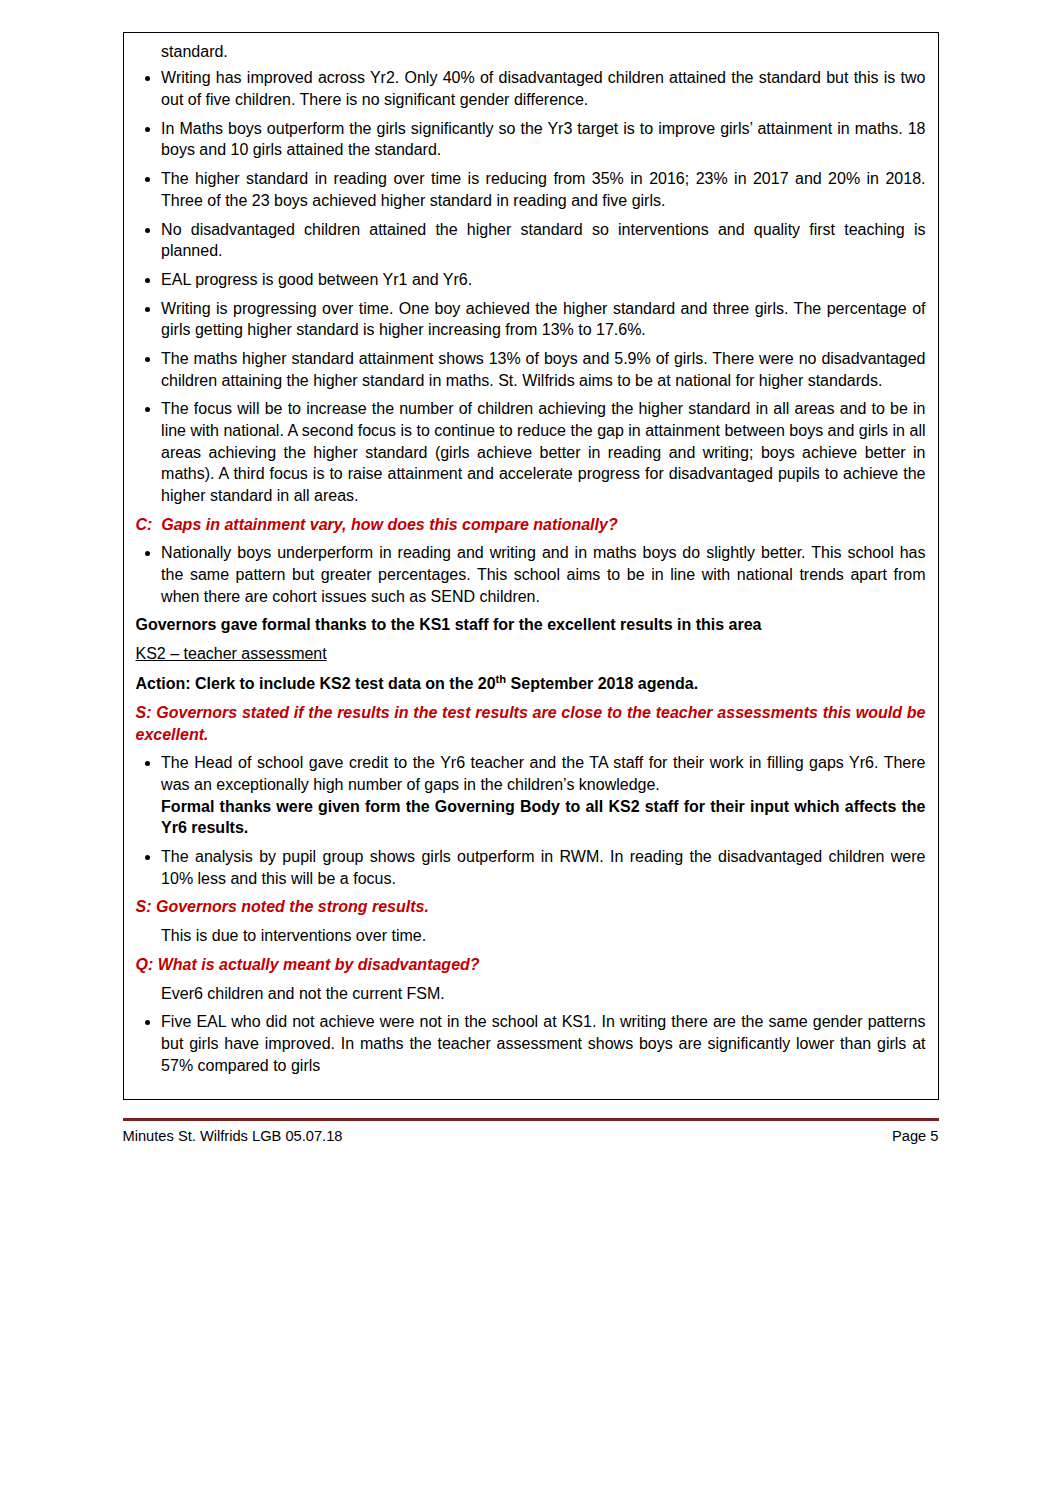standard.
Writing has improved across Yr2. Only 40% of disadvantaged children attained the standard but this is two out of five children. There is no significant gender difference.
In Maths boys outperform the girls significantly so the Yr3 target is to improve girls’ attainment in maths. 18 boys and 10 girls attained the standard.
The higher standard in reading over time is reducing from 35% in 2016; 23% in 2017 and 20% in 2018. Three of the 23 boys achieved higher standard in reading and five girls.
No disadvantaged children attained the higher standard so interventions and quality first teaching is planned.
EAL progress is good between Yr1 and Yr6.
Writing is progressing over time. One boy achieved the higher standard and three girls. The percentage of girls getting higher standard is higher increasing from 13% to 17.6%.
The maths higher standard attainment shows 13% of boys and 5.9% of girls. There were no disadvantaged children attaining the higher standard in maths. St. Wilfrids aims to be at national for higher standards.
The focus will be to increase the number of children achieving the higher standard in all areas and to be in line with national. A second focus is to continue to reduce the gap in attainment between boys and girls in all areas achieving the higher standard (girls achieve better in reading and writing; boys achieve better in maths). A third focus is to raise attainment and accelerate progress for disadvantaged pupils to achieve the higher standard in all areas.
C: Gaps in attainment vary, how does this compare nationally?
Nationally boys underperform in reading and writing and in maths boys do slightly better. This school has the same pattern but greater percentages. This school aims to be in line with national trends apart from when there are cohort issues such as SEND children.
Governors gave formal thanks to the KS1 staff for the excellent results in this area
KS2 – teacher assessment
Action: Clerk to include KS2 test data on the 20th September 2018 agenda.
S: Governors stated if the results in the test results are close to the teacher assessments this would be excellent.
The Head of school gave credit to the Yr6 teacher and the TA staff for their work in filling gaps Yr6. There was an exceptionally high number of gaps in the children’s knowledge.
Formal thanks were given form the Governing Body to all KS2 staff for their input which affects the Yr6 results.
The analysis by pupil group shows girls outperform in RWM. In reading the disadvantaged children were 10% less and this will be a focus.
S: Governors noted the strong results.
This is due to interventions over time.
Q: What is actually meant by disadvantaged?
Ever6 children and not the current FSM.
Five EAL who did not achieve were not in the school at KS1. In writing there are the same gender patterns but girls have improved. In maths the teacher assessment shows boys are significantly lower than girls at 57% compared to girls
Minutes St. Wilfrids LGB 05.07.18 Page 5